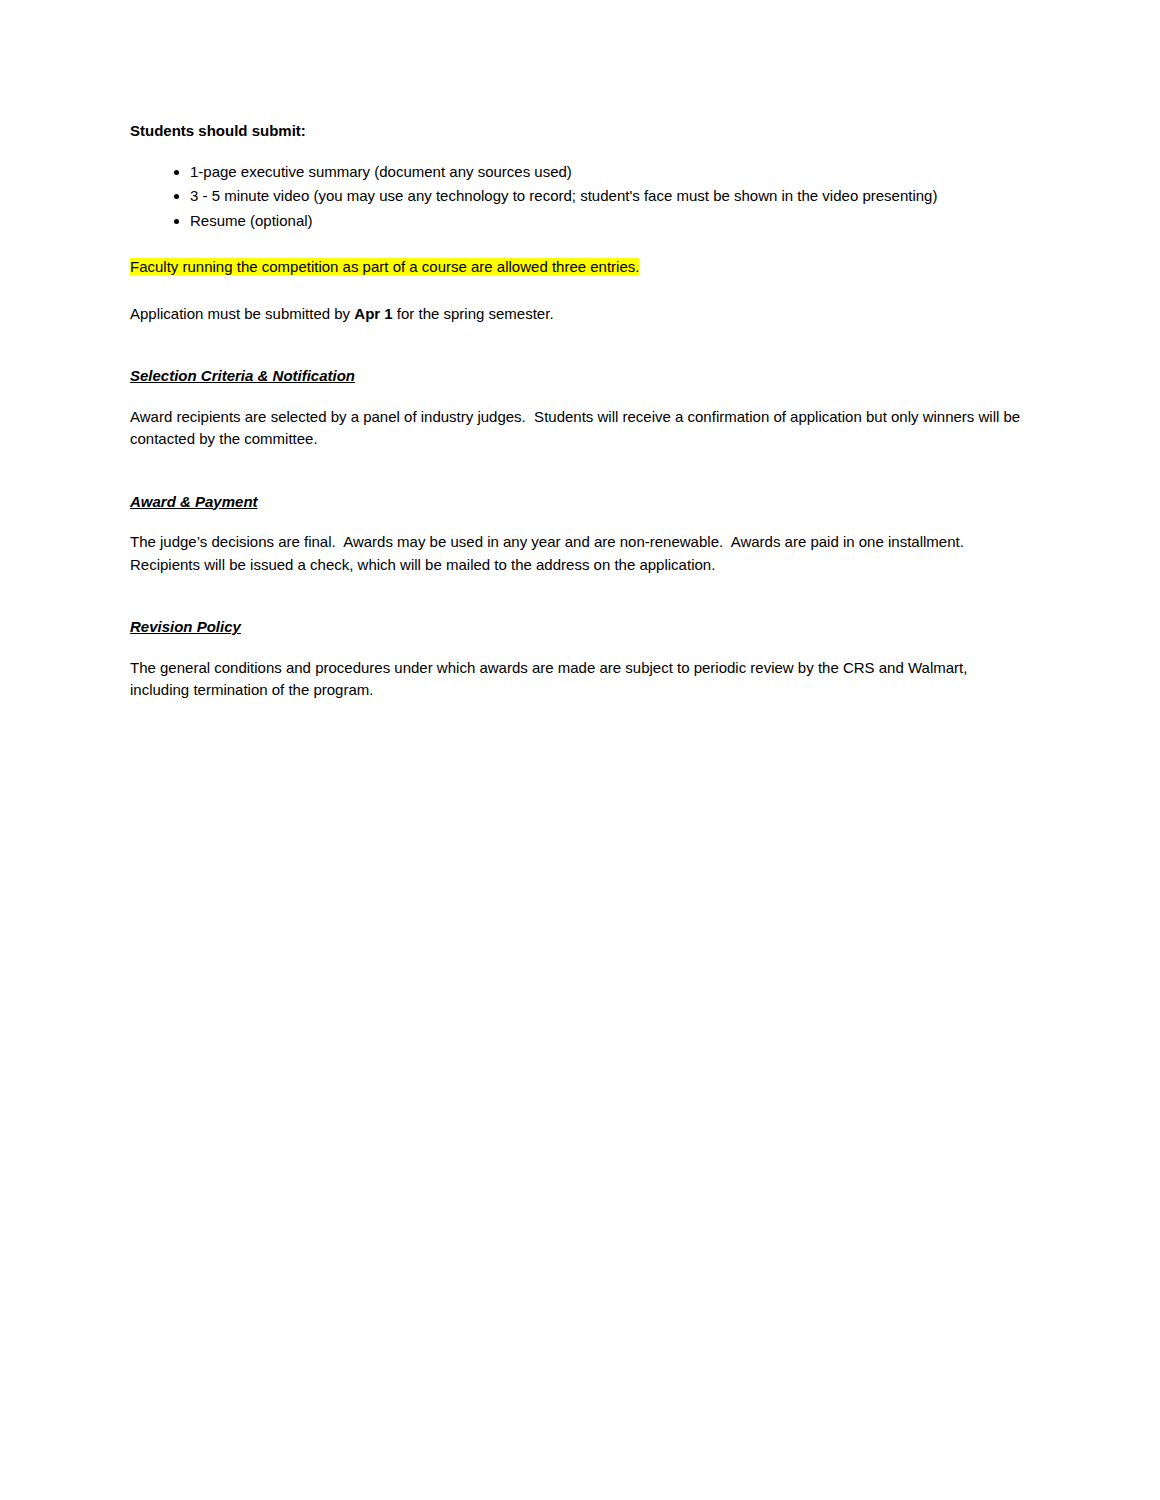Students should submit:
1-page executive summary (document any sources used)
3 - 5 minute video (you may use any technology to record; student's face must be shown in the video presenting)
Resume (optional)
Faculty running the competition as part of a course are allowed three entries.
Application must be submitted by Apr 1 for the spring semester.
Selection Criteria & Notification
Award recipients are selected by a panel of industry judges. Students will receive a confirmation of application but only winners will be contacted by the committee.
Award & Payment
The judge’s decisions are final. Awards may be used in any year and are non-renewable. Awards are paid in one installment. Recipients will be issued a check, which will be mailed to the address on the application.
Revision Policy
The general conditions and procedures under which awards are made are subject to periodic review by the CRS and Walmart, including termination of the program.